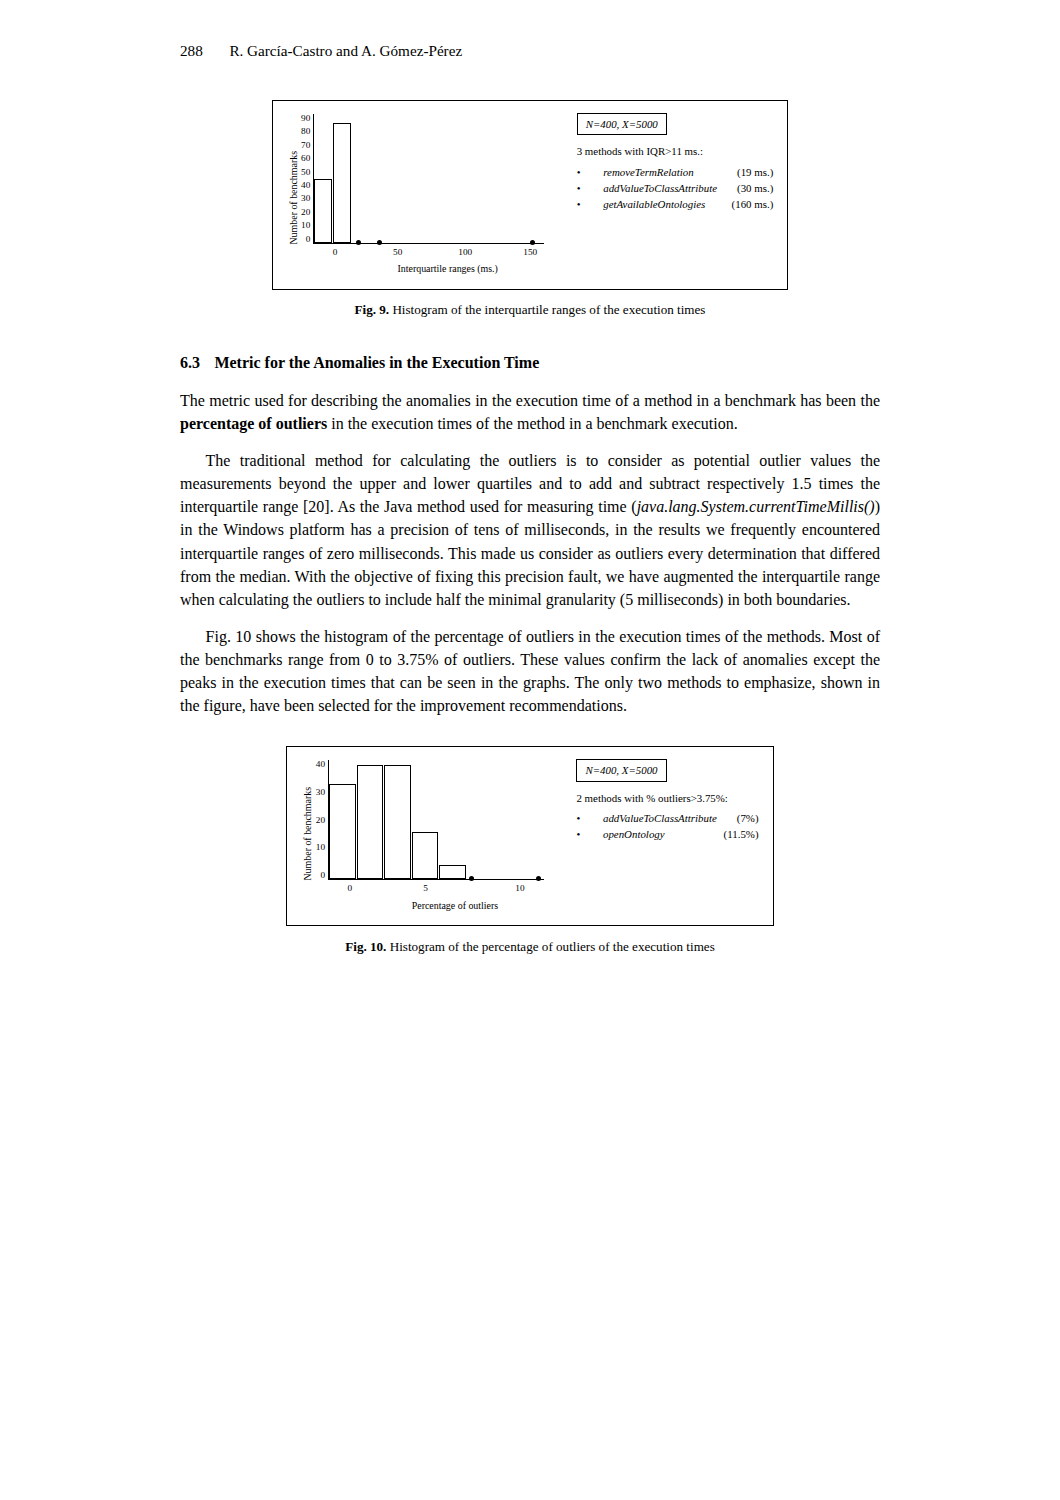288 R. García-Castro and A. Gómez-Pérez
Number of benchmarks
90 80 70 60 50 40 30 20 10 0
0 50 100 150
Interquartile ranges (ms.)
N=400, X=5000
3 methods with IQR>11 ms.:
removeTermRelation(19 ms.)
addValueToClassAttribute(30 ms.)
getAvailableOntologies(160 ms.)
Fig. 9. Histogram of the interquartile ranges of the execution times
6.3 Metric for the Anomalies in the Execution Time
The metric used for describing the anomalies in the execution time of a method in a benchmark has been the percentage of outliers in the execution times of the method in a benchmark execution.
The traditional method for calculating the outliers is to consider as potential outlier values the measurements beyond the upper and lower quartiles and to add and subtract respectively 1.5 times the interquartile range [20]. As the Java method used for measuring time (java.lang.System.currentTimeMillis()) in the Windows platform has a precision of tens of milliseconds, in the results we frequently encountered interquartile ranges of zero milliseconds. This made us consider as outliers every determination that differed from the median. With the objective of fixing this precision fault, we have augmented the interquartile range when calculating the outliers to include half the minimal granularity (5 milliseconds) in both boundaries.
Fig. 10 shows the histogram of the percentage of outliers in the execution times of the methods. Most of the benchmarks range from 0 to 3.75% of outliers. These values confirm the lack of anomalies except the peaks in the execution times that can be seen in the graphs. The only two methods to emphasize, shown in the figure, have been selected for the improvement recommendations.
Number of benchmarks
40 30 20 10 0
0 5 10
Percentage of outliers
N=400, X=5000
2 methods with % outliers>3.75%:
addValueToClassAttribute(7%)
openOntology(11.5%)
Fig. 10. Histogram of the percentage of outliers of the execution times